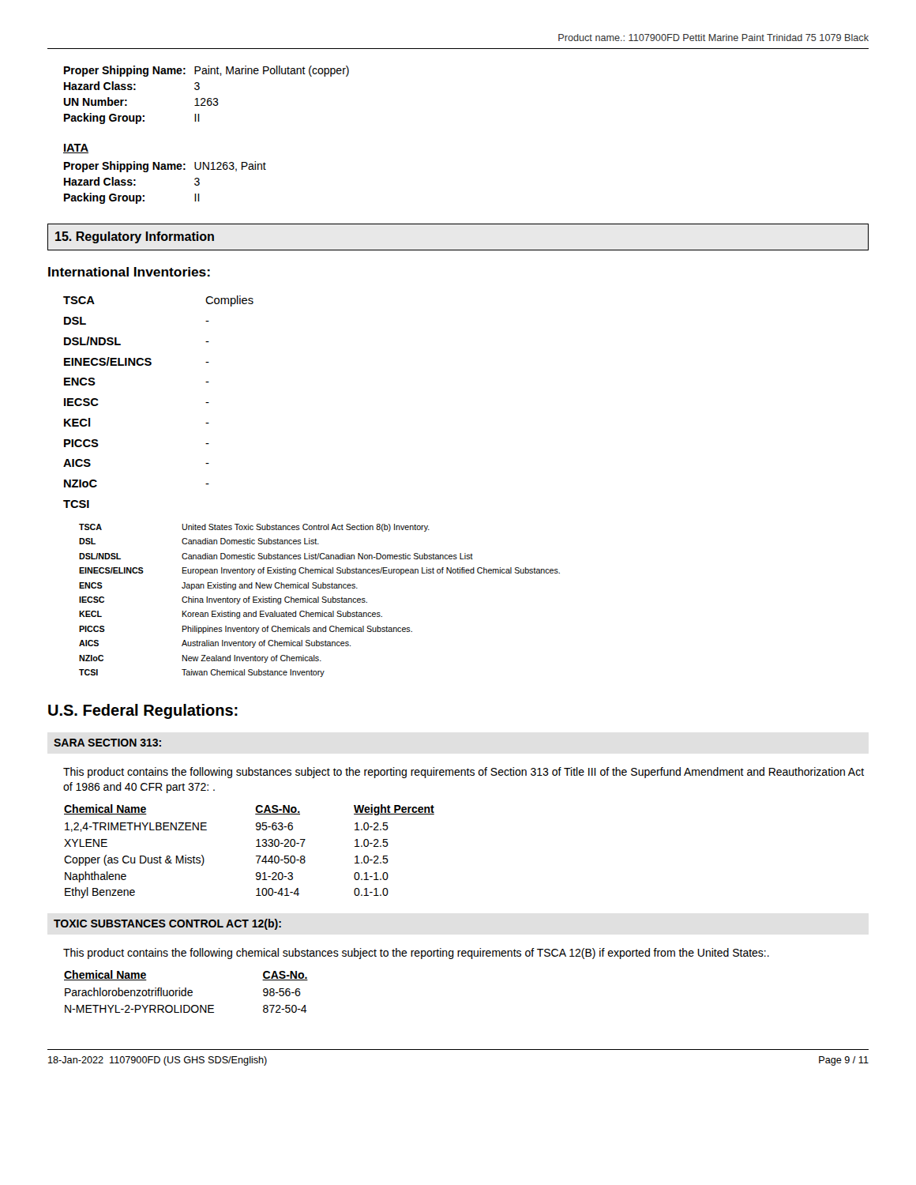Product name.: 1107900FD Pettit Marine Paint Trinidad 75 1079 Black
| Proper Shipping Name: | Paint, Marine Pollutant (copper) |
| Hazard Class: | 3 |
| UN Number: | 1263 |
| Packing Group: | II |
IATA
| Proper Shipping Name: | UN1263, Paint |
| Hazard Class: | 3 |
| Packing Group: | II |
15. Regulatory Information
International Inventories:
| TSCA | Complies |
| DSL | - |
| DSL/NDSL | - |
| EINECS/ELINCS | - |
| ENCS | - |
| IECSC | - |
| KECl | - |
| PICCS | - |
| AICS | - |
| NZIoC | - |
| TCSI | |
| TSCA | United States Toxic Substances Control Act Section 8(b) Inventory. |
| DSL | Canadian Domestic Substances List. |
| DSL/NDSL | Canadian Domestic Substances List/Canadian Non-Domestic Substances List |
| EINECS/ELINCS | European Inventory of Existing Chemical Substances/European List of Notified Chemical Substances. |
| ENCS | Japan Existing and New Chemical Substances. |
| IECSC | China Inventory of Existing Chemical Substances. |
| KECL | Korean Existing and Evaluated Chemical Substances. |
| PICCS | Philippines Inventory of Chemicals and Chemical Substances. |
| AICS | Australian Inventory of Chemical Substances. |
| NZIoC | New Zealand Inventory of Chemicals. |
| TCSI | Taiwan Chemical Substance Inventory |
U.S. Federal Regulations:
SARA SECTION 313:
This product contains the following substances subject to the reporting requirements of Section 313 of Title III of the Superfund Amendment and Reauthorization Act of 1986 and 40 CFR part 372: .
| Chemical Name | CAS-No. | Weight Percent |
| --- | --- | --- |
| 1,2,4-TRIMETHYLBENZENE | 95-63-6 | 1.0-2.5 |
| XYLENE | 1330-20-7 | 1.0-2.5 |
| Copper (as Cu Dust & Mists) | 7440-50-8 | 1.0-2.5 |
| Naphthalene | 91-20-3 | 0.1-1.0 |
| Ethyl Benzene | 100-41-4 | 0.1-1.0 |
TOXIC SUBSTANCES CONTROL ACT 12(b):
This product contains the following chemical substances subject to the reporting requirements of TSCA 12(B) if exported from the United States:.
| Chemical Name | CAS-No. |
| --- | --- |
| Parachlorobenzotrifluoride | 98-56-6 |
| N-METHYL-2-PYRROLIDONE | 872-50-4 |
18-Jan-2022 1107900FD (US GHS SDS/English) Page 9 / 11